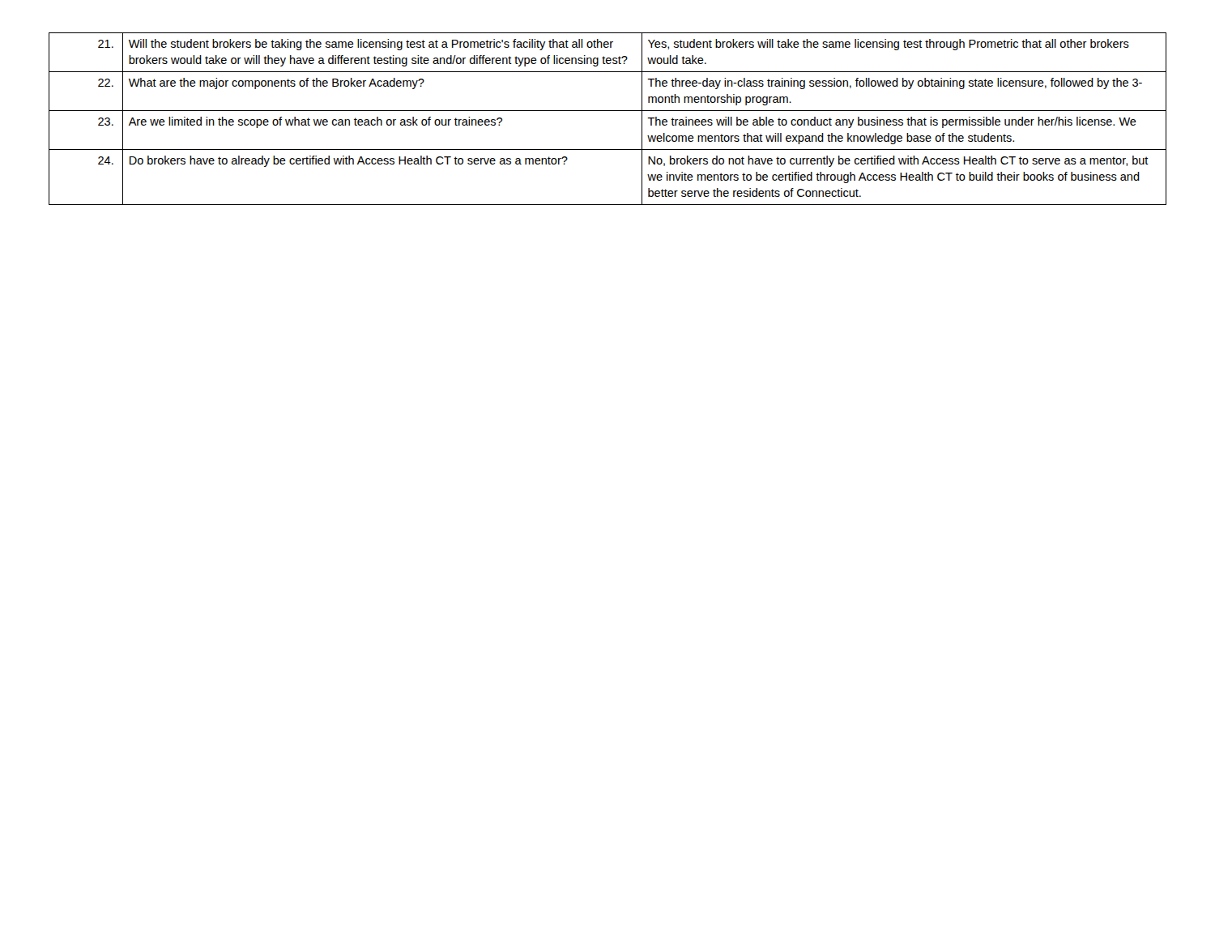| 21. | Will the student brokers be taking the same licensing test at a Prometric's facility that all other brokers would take or will they have a different testing site and/or different type of licensing test? | Yes, student brokers will take the same licensing test through Prometric that all other brokers would take. |
| 22. | What are the major components of the Broker Academy? | The three-day in-class training session, followed by obtaining state licensure, followed by the 3-month mentorship program. |
| 23. | Are we limited in the scope of what we can teach or ask of our trainees? | The trainees will be able to conduct any business that is permissible under her/his license. We welcome mentors that will expand the knowledge base of the students. |
| 24. | Do brokers have to already be certified with Access Health CT to serve as a mentor? | No, brokers do not have to currently be certified with Access Health CT to serve as a mentor, but we invite mentors to be certified through Access Health CT to build their books of business and better serve the residents of Connecticut. |